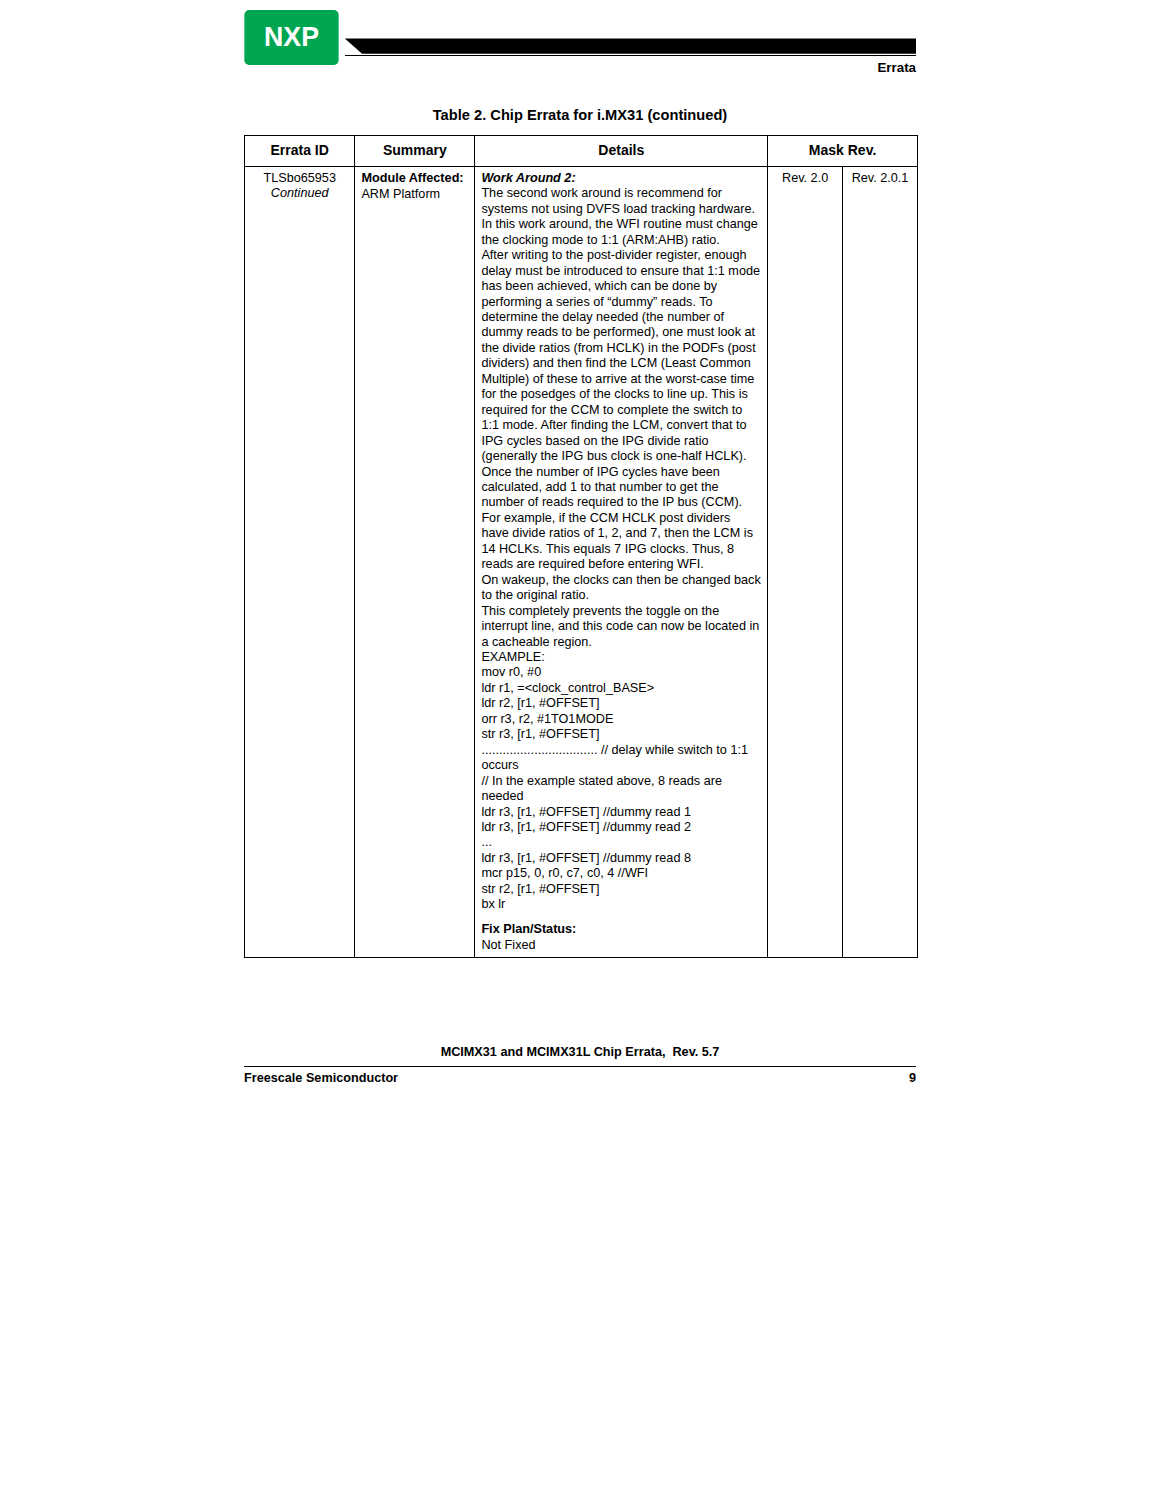NXP
Errata
Table 2. Chip Errata for i.MX31 (continued)
| Errata ID | Summary | Details | Mask Rev. |
| --- | --- | --- | --- |
| TLSbo65953 Continued | Module Affected: ARM Platform | Work Around 2: The second work around is recommend for systems not using DVFS load tracking hardware. In this work around, the WFI routine must change the clocking mode to 1:1 (ARM:AHB) ratio. After writing to the post-divider register, enough delay must be introduced to ensure that 1:1 mode has been achieved, which can be done by performing a series of “dummy” reads. To determine the delay needed (the number of dummy reads to be performed), one must look at the divide ratios (from HCLK) in the PODFs (post dividers) and then find the LCM (Least Common Multiple) of these to arrive at the worst-case time for the posedges of the clocks to line up. This is required for the CCM to complete the switch to 1:1 mode. After finding the LCM, convert that to IPG cycles based on the IPG divide ratio (generally the IPG bus clock is one-half HCLK). Once the number of IPG cycles have been calculated, add 1 to that number to get the number of reads required to the IP bus (CCM). For example, if the CCM HCLK post dividers have divide ratios of 1, 2, and 7, then the LCM is 14 HCLKs. This equals 7 IPG clocks. Thus, 8 reads are required before entering WFI. On wakeup, the clocks can then be changed back to the original ratio. This completely prevents the toggle on the interrupt line, and this code can now be located in a cacheable region. EXAMPLE: mov r0, #0 ldr r1, =<clock_control_BASE> ldr r2, [r1, #OFFSET] orr r3, r2, #1TO1MODE str r3, [r1, #OFFSET] ................................. // delay while switch to 1:1 occurs // In the example stated above, 8 reads are needed ldr r3, [r1, #OFFSET] //dummy read 1 ldr r3, [r1, #OFFSET] //dummy read 2 ... ldr r3, [r1, #OFFSET] //dummy read 8 mcr p15, 0, r0, c7, c0, 4 //WFI str r2, [r1, #OFFSET] bx lr Fix Plan/Status: Not Fixed | Rev. 2.0 | Rev. 2.0.1 |
MCIMX31 and MCIMX31L Chip Errata, Rev. 5.7
Freescale Semiconductor
9